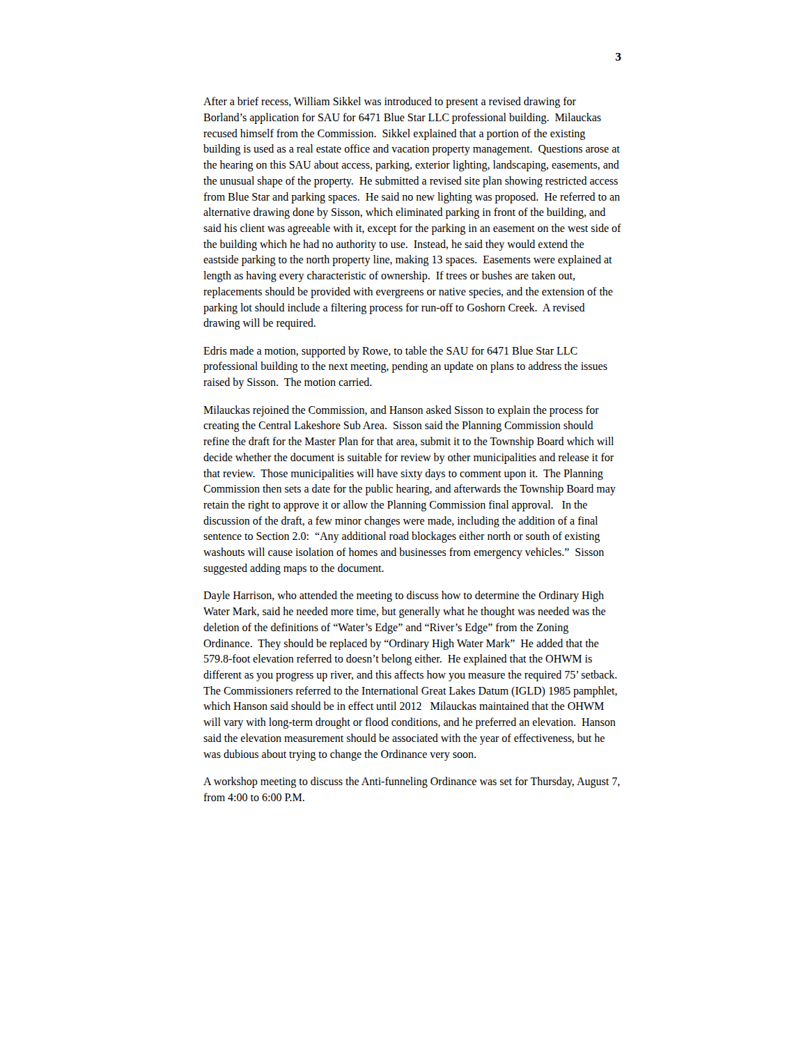3
After a brief recess, William Sikkel was introduced to present a revised drawing for Borland’s application for SAU for 6471 Blue Star LLC professional building. Milauckas recused himself from the Commission. Sikkel explained that a portion of the existing building is used as a real estate office and vacation property management. Questions arose at the hearing on this SAU about access, parking, exterior lighting, landscaping, easements, and the unusual shape of the property. He submitted a revised site plan showing restricted access from Blue Star and parking spaces. He said no new lighting was proposed. He referred to an alternative drawing done by Sisson, which eliminated parking in front of the building, and said his client was agreeable with it, except for the parking in an easement on the west side of the building which he had no authority to use. Instead, he said they would extend the eastside parking to the north property line, making 13 spaces. Easements were explained at length as having every characteristic of ownership. If trees or bushes are taken out, replacements should be provided with evergreens or native species, and the extension of the parking lot should include a filtering process for run-off to Goshorn Creek. A revised drawing will be required.
Edris made a motion, supported by Rowe, to table the SAU for 6471 Blue Star LLC professional building to the next meeting, pending an update on plans to address the issues raised by Sisson. The motion carried.
Milauckas rejoined the Commission, and Hanson asked Sisson to explain the process for creating the Central Lakeshore Sub Area. Sisson said the Planning Commission should refine the draft for the Master Plan for that area, submit it to the Township Board which will decide whether the document is suitable for review by other municipalities and release it for that review. Those municipalities will have sixty days to comment upon it. The Planning Commission then sets a date for the public hearing, and afterwards the Township Board may retain the right to approve it or allow the Planning Commission final approval. In the discussion of the draft, a few minor changes were made, including the addition of a final sentence to Section 2.0: “Any additional road blockages either north or south of existing washouts will cause isolation of homes and businesses from emergency vehicles.” Sisson suggested adding maps to the document.
Dayle Harrison, who attended the meeting to discuss how to determine the Ordinary High Water Mark, said he needed more time, but generally what he thought was needed was the deletion of the definitions of “Water’s Edge” and “River’s Edge” from the Zoning Ordinance. They should be replaced by “Ordinary High Water Mark” He added that the 579.8-foot elevation referred to doesn’t belong either. He explained that the OHWM is different as you progress up river, and this affects how you measure the required 75’ setback. The Commissioners referred to the International Great Lakes Datum (IGLD) 1985 pamphlet, which Hanson said should be in effect until 2012 Milauckas maintained that the OHWM will vary with long-term drought or flood conditions, and he preferred an elevation. Hanson said the elevation measurement should be associated with the year of effectiveness, but he was dubious about trying to change the Ordinance very soon.
A workshop meeting to discuss the Anti-funneling Ordinance was set for Thursday, August 7, from 4:00 to 6:00 P.M.